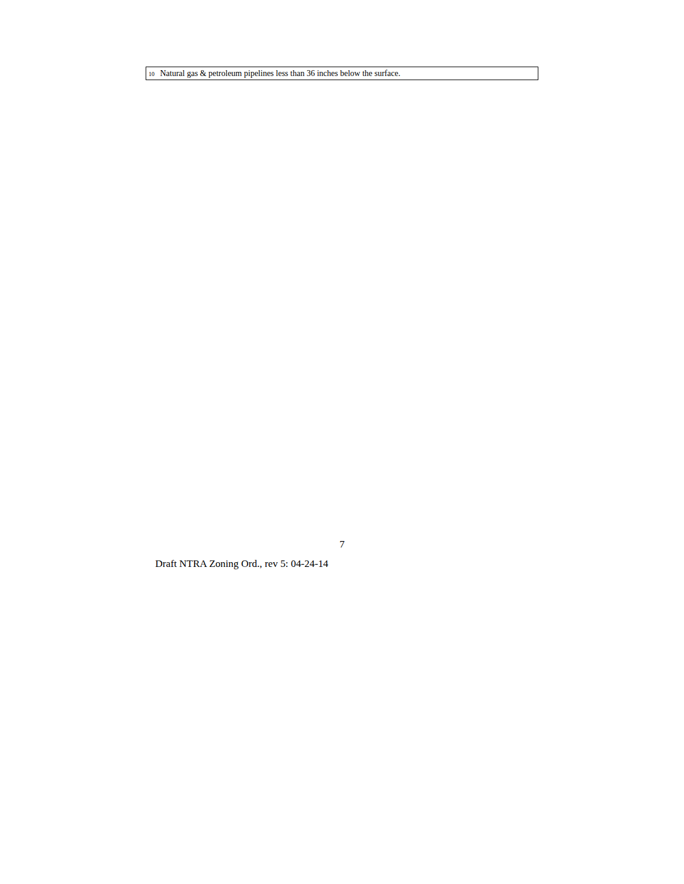10 Natural gas & petroleum pipelines less than 36 inches below the surface.
7
Draft NTRA Zoning Ord., rev 5: 04-24-14